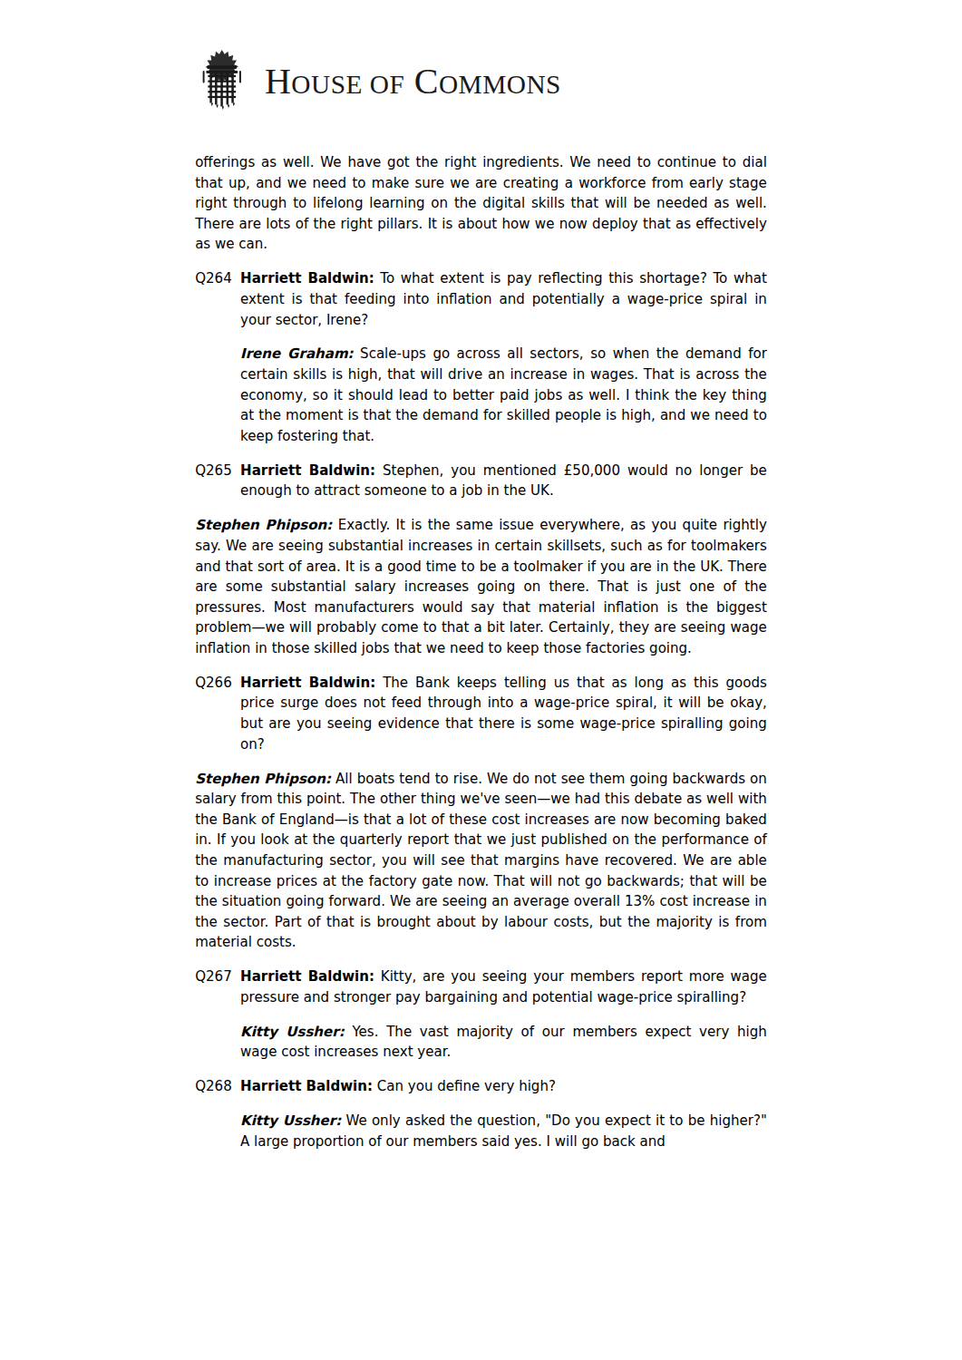HOUSE OF COMMONS
offerings as well. We have got the right ingredients. We need to continue to dial that up, and we need to make sure we are creating a workforce from early stage right through to lifelong learning on the digital skills that will be needed as well. There are lots of the right pillars. It is about how we now deploy that as effectively as we can.
Q264
Harriett Baldwin: To what extent is pay reflecting this shortage? To what extent is that feeding into inflation and potentially a wage-price spiral in your sector, Irene?
Irene Graham: Scale-ups go across all sectors, so when the demand for certain skills is high, that will drive an increase in wages. That is across the economy, so it should lead to better paid jobs as well. I think the key thing at the moment is that the demand for skilled people is high, and we need to keep fostering that.
Q265
Harriett Baldwin: Stephen, you mentioned £50,000 would no longer be enough to attract someone to a job in the UK.
Stephen Phipson: Exactly. It is the same issue everywhere, as you quite rightly say. We are seeing substantial increases in certain skillsets, such as for toolmakers and that sort of area. It is a good time to be a toolmaker if you are in the UK. There are some substantial salary increases going on there. That is just one of the pressures. Most manufacturers would say that material inflation is the biggest problem—we will probably come to that a bit later. Certainly, they are seeing wage inflation in those skilled jobs that we need to keep those factories going.
Q266
Harriett Baldwin: The Bank keeps telling us that as long as this goods price surge does not feed through into a wage-price spiral, it will be okay, but are you seeing evidence that there is some wage-price spiralling going on?
Stephen Phipson: All boats tend to rise. We do not see them going backwards on salary from this point. The other thing we've seen—we had this debate as well with the Bank of England—is that a lot of these cost increases are now becoming baked in. If you look at the quarterly report that we just published on the performance of the manufacturing sector, you will see that margins have recovered. We are able to increase prices at the factory gate now. That will not go backwards; that will be the situation going forward. We are seeing an average overall 13% cost increase in the sector. Part of that is brought about by labour costs, but the majority is from material costs.
Q267
Harriett Baldwin: Kitty, are you seeing your members report more wage pressure and stronger pay bargaining and potential wage-price spiralling?
Kitty Ussher: Yes. The vast majority of our members expect very high wage cost increases next year.
Q268
Harriett Baldwin: Can you define very high?
Kitty Ussher: We only asked the question, "Do you expect it to be higher?" A large proportion of our members said yes. I will go back and